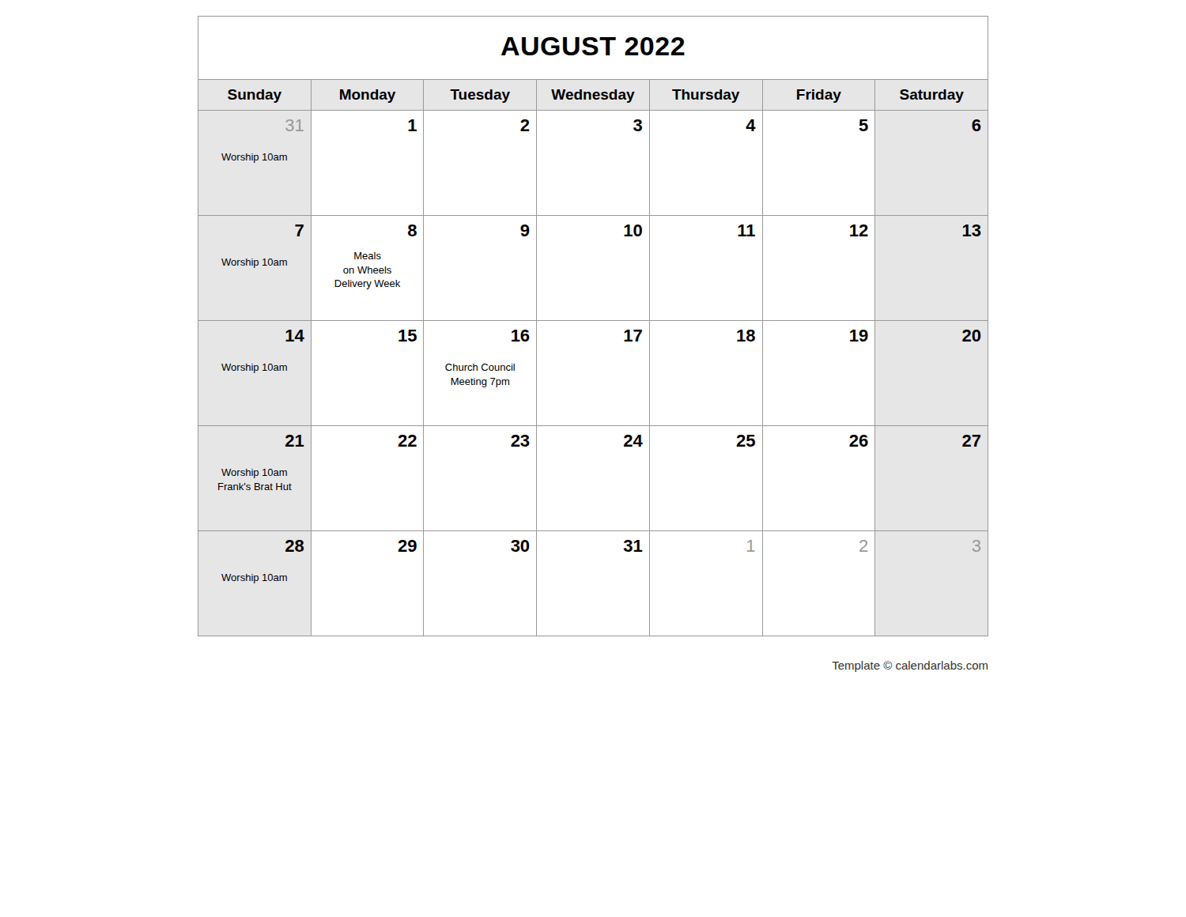AUGUST 2022
| Sunday | Monday | Tuesday | Wednesday | Thursday | Friday | Saturday |
| --- | --- | --- | --- | --- | --- | --- |
| 31 Worship 10am | 1 | 2 | 3 | 4 | 5 | 6 |
| 7 Worship 10am | 8 Meals on Wheels Delivery Week | 9 | 10 | 11 | 12 | 13 |
| 14 Worship 10am | 15 | 16 Church Council Meeting 7pm | 17 | 18 | 19 | 20 |
| 21 Worship 10am Frank's Brat Hut | 22 | 23 | 24 | 25 | 26 | 27 |
| 28 Worship 10am | 29 | 30 | 31 | 1 | 2 | 3 |
Template © calendarlabs.com